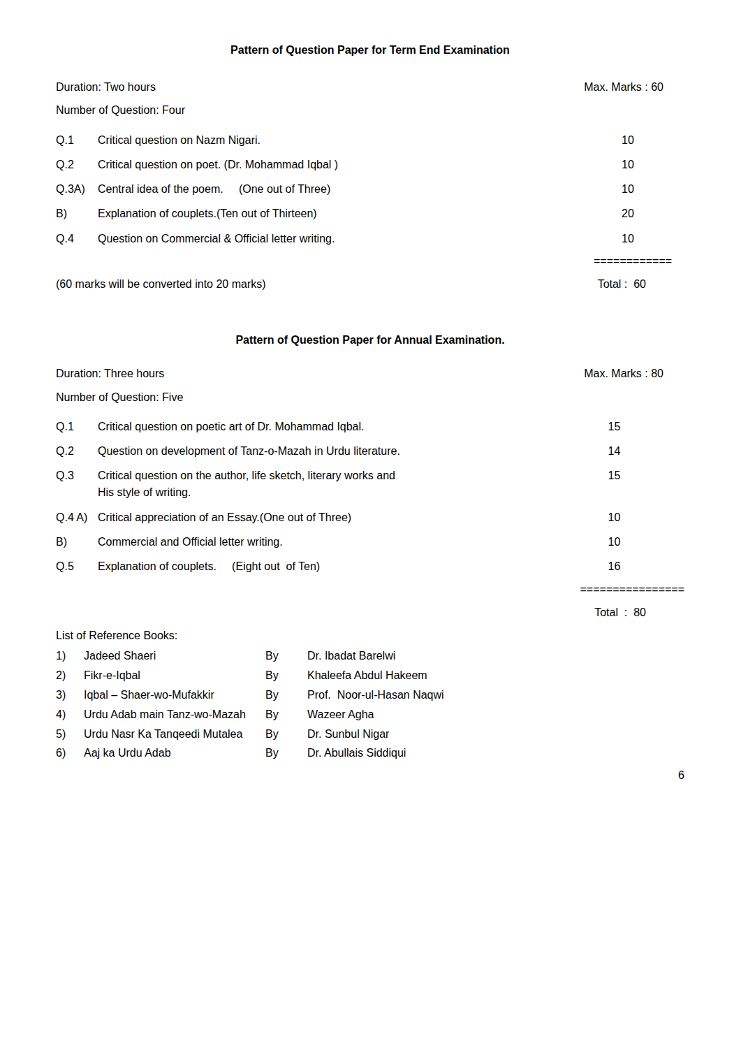Pattern of Question Paper for Term End Examination
Duration: Two hours Max. Marks : 60
Number of Question: Four
| Q.1 | Critical question on Nazm Nigari. | 10 |
| Q.2 | Critical question on poet. (Dr. Mohammad Iqbal ) | 10 |
| Q.3A) | Central idea of the poem. (One out of Three) | 10 |
| B) | Explanation of couplets.(Ten out of Thirteen) | 20 |
| Q.4 | Question on Commercial & Official letter writing. | 10 |
| | | ============ |
(60 marks will be converted into 20 marks) Total : 60
Pattern of Question Paper for Annual Examination.
Duration: Three hours Max. Marks : 80
Number of Question: Five
| Q.1 | Critical question on poetic art of Dr. Mohammad Iqbal. | 15 |
| Q.2 | Question on development of Tanz-o-Mazah in Urdu literature. | 14 |
| Q.3 | Critical question on the author, life sketch, literary works and His style of writing. | 15 |
| Q.4 A) | Critical appreciation of an Essay.(One out of Three) | 10 |
| B) | Commercial and Official letter writing. | 10 |
| Q.5 | Explanation of couplets. (Eight out of Ten) | 16 |
| | | ================ |
Total : 80
List of Reference Books:
| 1) | Jadeed Shaeri | By | Dr. Ibadat Barelwi |
| 2) | Fikr-e-Iqbal | By | Khaleefa Abdul Hakeem |
| 3) | Iqbal – Shaer-wo-Mufakkir | By | Prof. Noor-ul-Hasan Naqwi |
| 4) | Urdu Adab main Tanz-wo-Mazah | By | Wazeer Agha |
| 5) | Urdu Nasr Ka Tanqeedi Mutalea | By | Dr. Sunbul Nigar |
| 6) | Aaj ka Urdu Adab | By | Dr. Abullais Siddiqui |
6